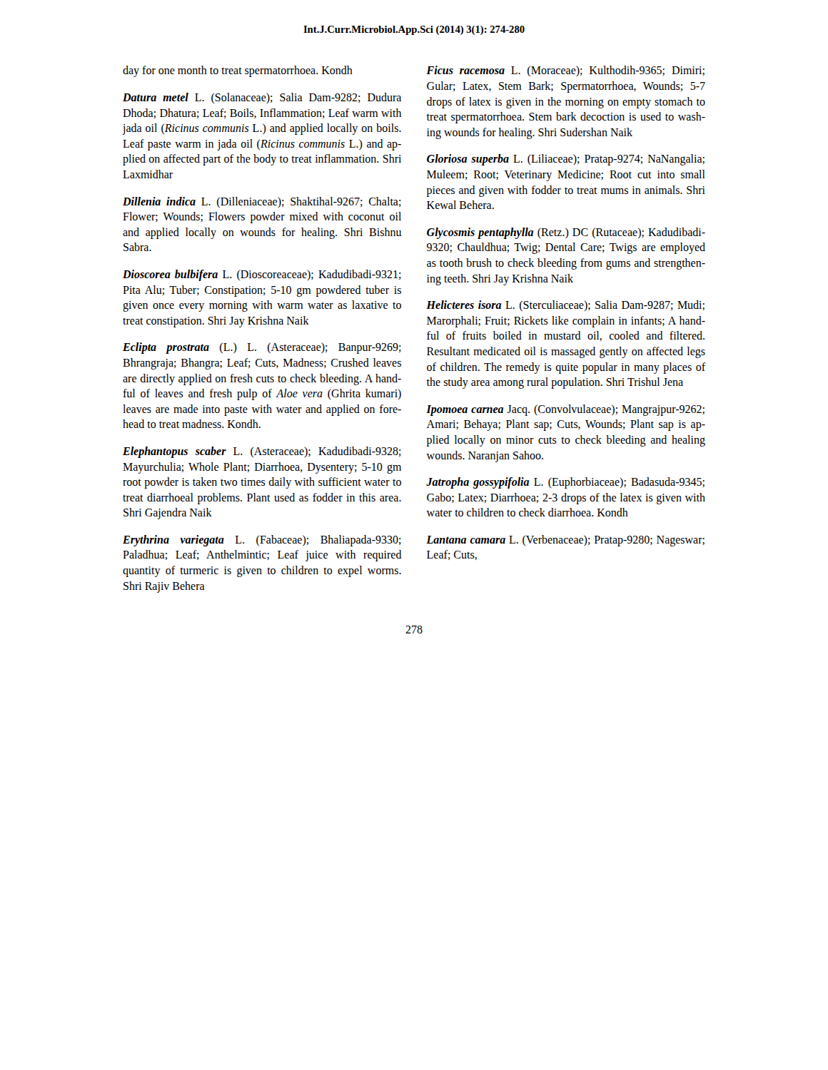Int.J.Curr.Microbiol.App.Sci (2014) 3(1): 274-280
day for one month to treat spermatorrhoea. Kondh
Datura metel L. (Solanaceae); Salia Dam-9282; Dudura Dhoda; Dhatura; Leaf; Boils, Inflammation; Leaf warm with jada oil (Ricinus communis L.) and applied locally on boils. Leaf paste warm in jada oil (Ricinus communis L.) and applied on affected part of the body to treat inflammation. Shri Laxmidhar
Dillenia indica L. (Dilleniaceae); Shaktihal-9267; Chalta; Flower; Wounds; Flowers powder mixed with coconut oil and applied locally on wounds for healing. Shri Bishnu Sabra.
Dioscorea bulbifera L. (Dioscoreaceae); Kadudibadi-9321; Pita Alu; Tuber; Constipation; 5-10 gm powdered tuber is given once every morning with warm water as laxative to treat constipation. Shri Jay Krishna Naik
Eclipta prostrata (L.) L. (Asteraceae); Banpur-9269; Bhrangraja; Bhangra; Leaf; Cuts, Madness; Crushed leaves are directly applied on fresh cuts to check bleeding. A handful of leaves and fresh pulp of Aloe vera (Ghrita kumari) leaves are made into paste with water and applied on forehead to treat madness. Kondh.
Elephantopus scaber L. (Asteraceae); Kadudibadi-9328; Mayurchulia; Whole Plant; Diarrhoea, Dysentery; 5-10 gm root powder is taken two times daily with sufficient water to treat diarrhoeal problems. Plant used as fodder in this area. Shri Gajendra Naik
Erythrina variegata L. (Fabaceae); Bhaliapada-9330; Paladhua; Leaf; Anthelmintic; Leaf juice with required quantity of turmeric is given to children to expel worms. Shri Rajiv Behera
Ficus racemosa L. (Moraceae); Kulthodih-9365; Dimiri; Gular; Latex, Stem Bark; Spermatorrhoea, Wounds; 5-7 drops of latex is given in the morning on empty stomach to treat spermatorrhoea. Stem bark decoction is used to washing wounds for healing. Shri Sudershan Naik
Gloriosa superba L. (Liliaceae); Pratap-9274; NaNangalia; Muleem; Root; Veterinary Medicine; Root cut into small pieces and given with fodder to treat mums in animals. Shri Kewal Behera.
Glycosmis pentaphylla (Retz.) DC (Rutaceae); Kadudibadi-9320; Chauldhua; Twig; Dental Care; Twigs are employed as tooth brush to check bleeding from gums and strengthening teeth. Shri Jay Krishna Naik
Helicteres isora L. (Sterculiaceae); Salia Dam-9287; Mudi; Marorphali; Fruit; Rickets like complain in infants; A handful of fruits boiled in mustard oil, cooled and filtered. Resultant medicated oil is massaged gently on affected legs of children. The remedy is quite popular in many places of the study area among rural population. Shri Trishul Jena
Ipomoea carnea Jacq. (Convolvulaceae); Mangrajpur-9262; Amari; Behaya; Plant sap; Cuts, Wounds; Plant sap is applied locally on minor cuts to check bleeding and healing wounds. Naranjan Sahoo.
Jatropha gossypifolia L. (Euphorbiaceae); Badasuda-9345; Gabo; Latex; Diarrhoea; 2-3 drops of the latex is given with water to children to check diarrhoea. Kondh
Lantana camara L. (Verbenaceae); Pratap-9280; Nageswar; Leaf; Cuts,
278